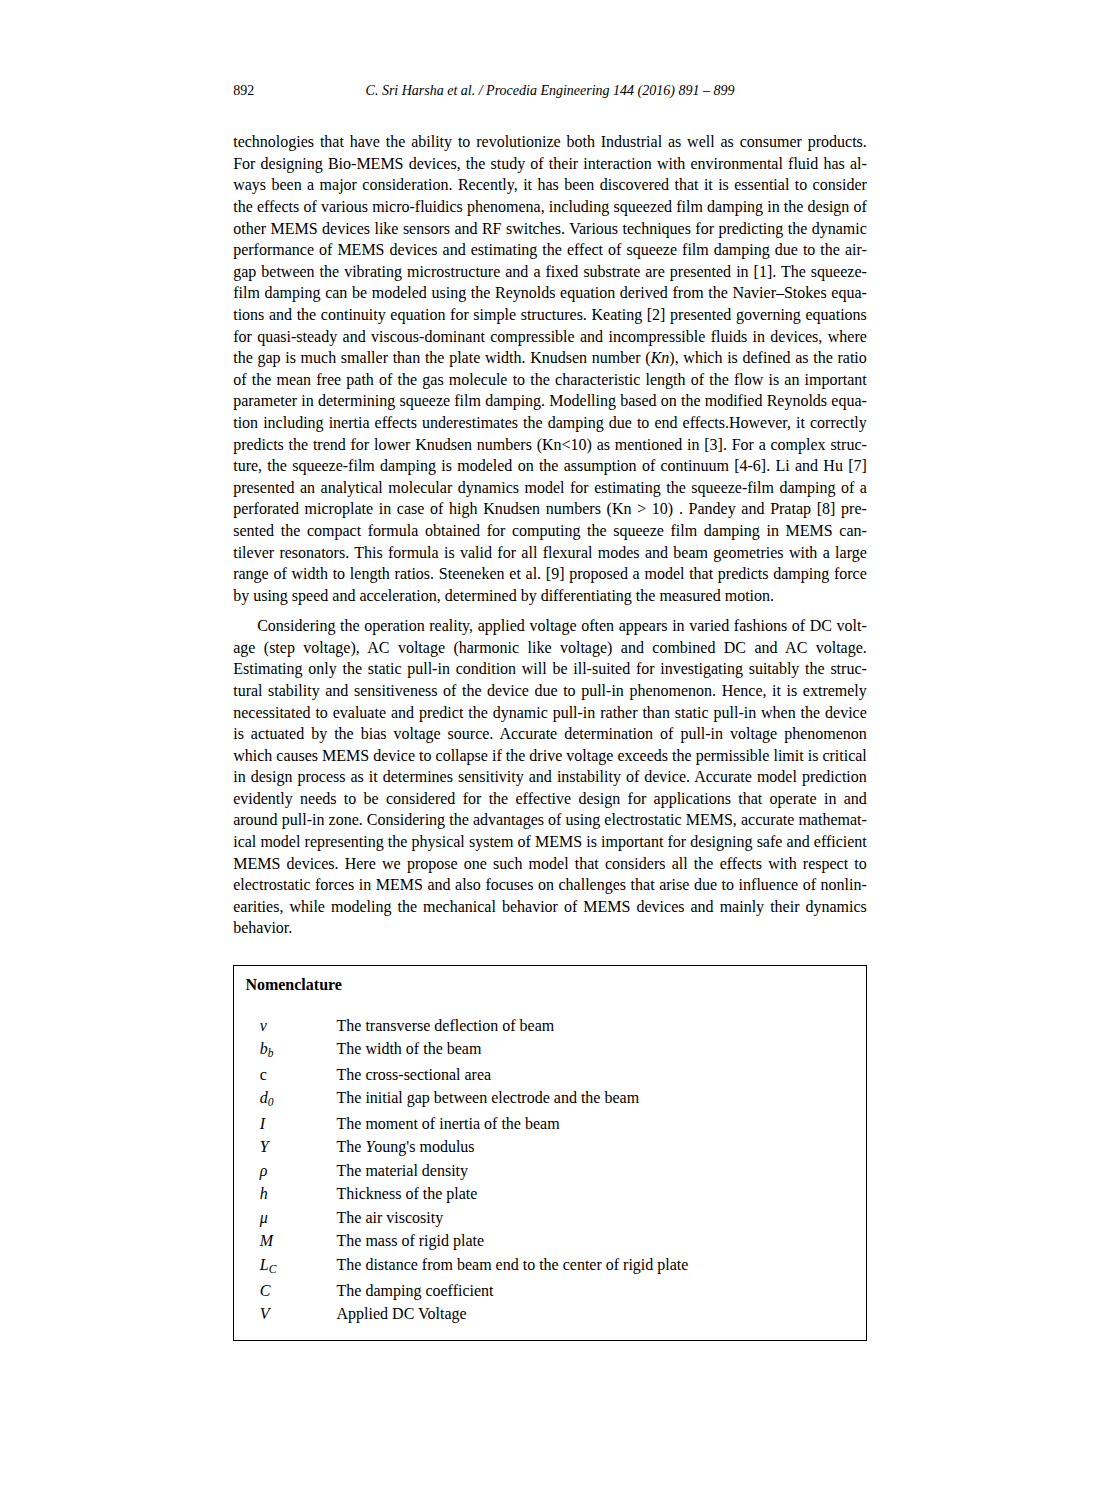892
C. Sri Harsha et al. / Procedia Engineering 144 (2016) 891 – 899
technologies that have the ability to revolutionize both Industrial as well as consumer products. For designing Bio-MEMS devices, the study of their interaction with environmental fluid has always been a major consideration. Recently, it has been discovered that it is essential to consider the effects of various micro-fluidics phenomena, including squeezed film damping in the design of other MEMS devices like sensors and RF switches. Various techniques for predicting the dynamic performance of MEMS devices and estimating the effect of squeeze film damping due to the air-gap between the vibrating microstructure and a fixed substrate are presented in [1]. The squeeze-film damping can be modeled using the Reynolds equation derived from the Navier–Stokes equations and the continuity equation for simple structures. Keating [2] presented governing equations for quasi-steady and viscous-dominant compressible and incompressible fluids in devices, where the gap is much smaller than the plate width. Knudsen number (Kn), which is defined as the ratio of the mean free path of the gas molecule to the characteristic length of the flow is an important parameter in determining squeeze film damping. Modelling based on the modified Reynolds equation including inertia effects underestimates the damping due to end effects.However, it correctly predicts the trend for lower Knudsen numbers (Kn<10) as mentioned in [3]. For a complex structure, the squeeze-film damping is modeled on the assumption of continuum [4-6]. Li and Hu [7] presented an analytical molecular dynamics model for estimating the squeeze-film damping of a perforated microplate in case of high Knudsen numbers (Kn > 10) . Pandey and Pratap [8] presented the compact formula obtained for computing the squeeze film damping in MEMS cantilever resonators. This formula is valid for all flexural modes and beam geometries with a large range of width to length ratios. Steeneken et al. [9] proposed a model that predicts damping force by using speed and acceleration, determined by differentiating the measured motion.
Considering the operation reality, applied voltage often appears in varied fashions of DC voltage (step voltage), AC voltage (harmonic like voltage) and combined DC and AC voltage. Estimating only the static pull-in condition will be ill-suited for investigating suitably the structural stability and sensitiveness of the device due to pull-in phenomenon. Hence, it is extremely necessitated to evaluate and predict the dynamic pull-in rather than static pull-in when the device is actuated by the bias voltage source. Accurate determination of pull-in voltage phenomenon which causes MEMS device to collapse if the drive voltage exceeds the permissible limit is critical in design process as it determines sensitivity and instability of device. Accurate model prediction evidently needs to be considered for the effective design for applications that operate in and around pull-in zone. Considering the advantages of using electrostatic MEMS, accurate mathematical model representing the physical system of MEMS is important for designing safe and efficient MEMS devices. Here we propose one such model that considers all the effects with respect to electrostatic forces in MEMS and also focuses on challenges that arise due to influence of nonlinearities, while modeling the mechanical behavior of MEMS devices and mainly their dynamics behavior.
Nomenclature
| v | The transverse deflection of beam |
| b b | The width of the beam |
| c | The cross-sectional area |
| d 0 | The initial gap between electrode and the beam |
| I | The moment of inertia of the beam |
| Y | The Y oung's modulus |
| ρ | The material density |
| h | Thickness of the plate |
| μ | The air viscosity |
| M | The mass of rigid plate |
| L C | The distance from beam end to the center of rigid plate |
| C | The damping coefficient |
| V | Applied DC Voltage |